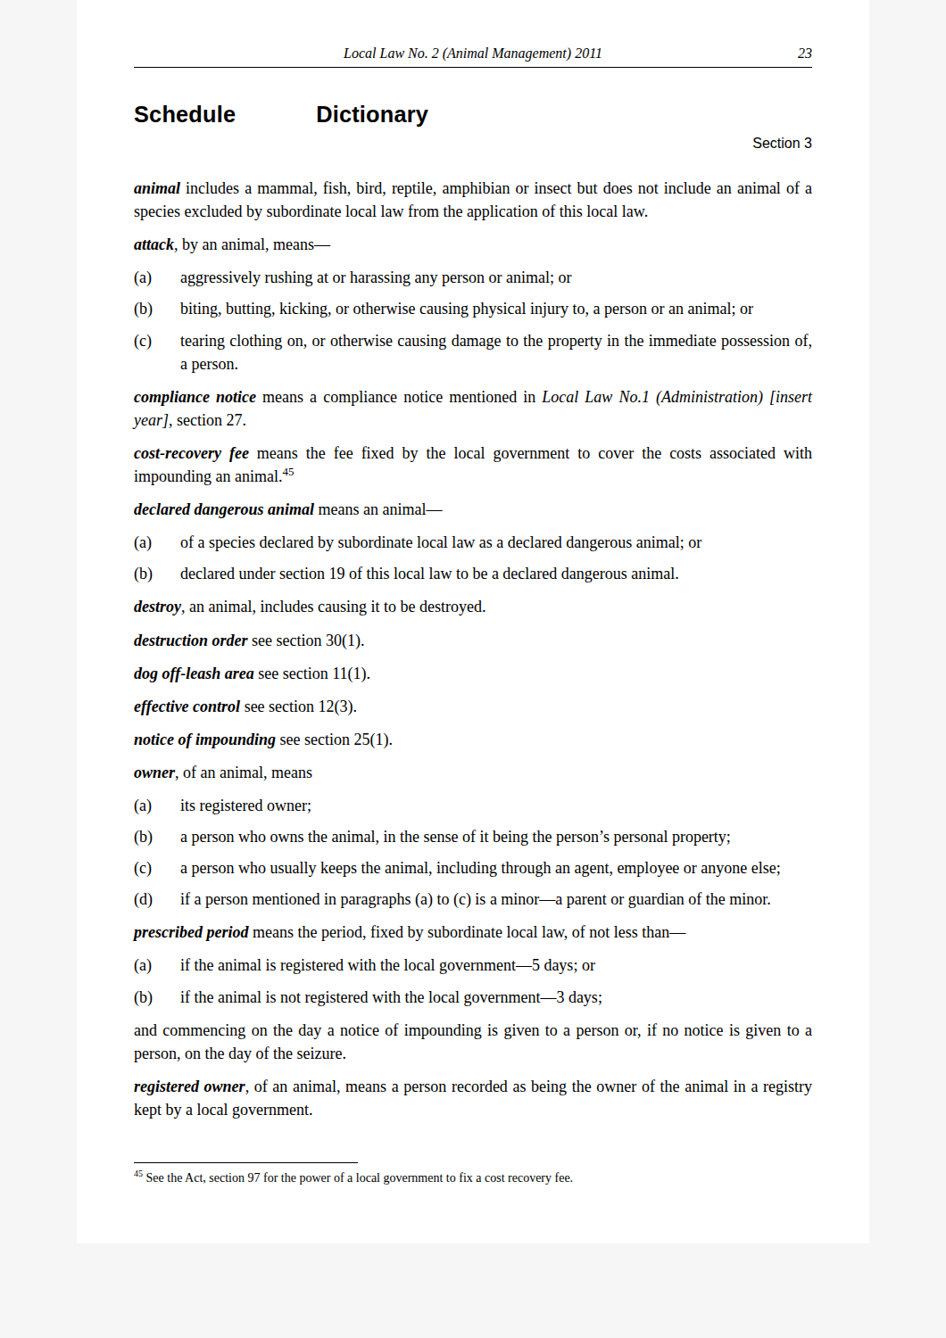Local Law No. 2 (Animal Management) 2011 23
Schedule Dictionary
Section 3
animal includes a mammal, fish, bird, reptile, amphibian or insect but does not include an animal of a species excluded by subordinate local law from the application of this local law.
attack, by an animal, means—
(a) aggressively rushing at or harassing any person or animal; or
(b) biting, butting, kicking, or otherwise causing physical injury to, a person or an animal; or
(c) tearing clothing on, or otherwise causing damage to the property in the immediate possession of, a person.
compliance notice means a compliance notice mentioned in Local Law No.1 (Administration) [insert year], section 27.
cost-recovery fee means the fee fixed by the local government to cover the costs associated with impounding an animal.45
declared dangerous animal means an animal—
(a) of a species declared by subordinate local law as a declared dangerous animal; or
(b) declared under section 19 of this local law to be a declared dangerous animal.
destroy, an animal, includes causing it to be destroyed.
destruction order see section 30(1).
dog off-leash area see section 11(1).
effective control see section 12(3).
notice of impounding see section 25(1).
owner, of an animal, means
(a) its registered owner;
(b) a person who owns the animal, in the sense of it being the person’s personal property;
(c) a person who usually keeps the animal, including through an agent, employee or anyone else;
(d) if a person mentioned in paragraphs (a) to (c) is a minor—a parent or guardian of the minor.
prescribed period means the period, fixed by subordinate local law, of not less than—
(a) if the animal is registered with the local government—5 days; or
(b) if the animal is not registered with the local government—3 days;
and commencing on the day a notice of impounding is given to a person or, if no notice is given to a person, on the day of the seizure.
registered owner, of an animal, means a person recorded as being the owner of the animal in a registry kept by a local government.
45 See the Act, section 97 for the power of a local government to fix a cost recovery fee.